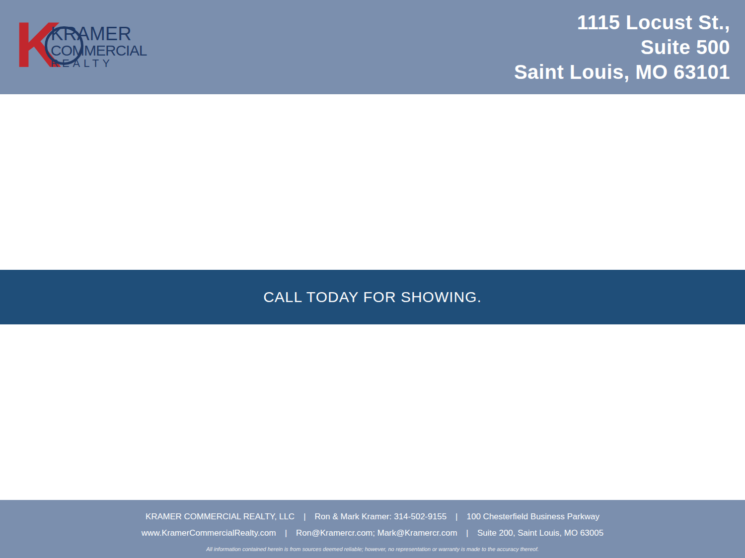K KRAMER COMMERCIAL REALTY
1115 Locust St.,
Suite 500
Saint Louis, MO 63101
CALL TODAY FOR SHOWING.
KRAMER COMMERCIAL REALTY, LLC|Ron & Mark Kramer: 314-502-9155|100 Chesterfield Business Parkway
www.KramerCommercialRealty.com|Ron@Kramercr.com; Mark@Kramercr.com|Suite 200, Saint Louis, MO 63005
All information contained herein is from sources deemed reliable; however, no representation or warranty is made to the accuracy thereof.